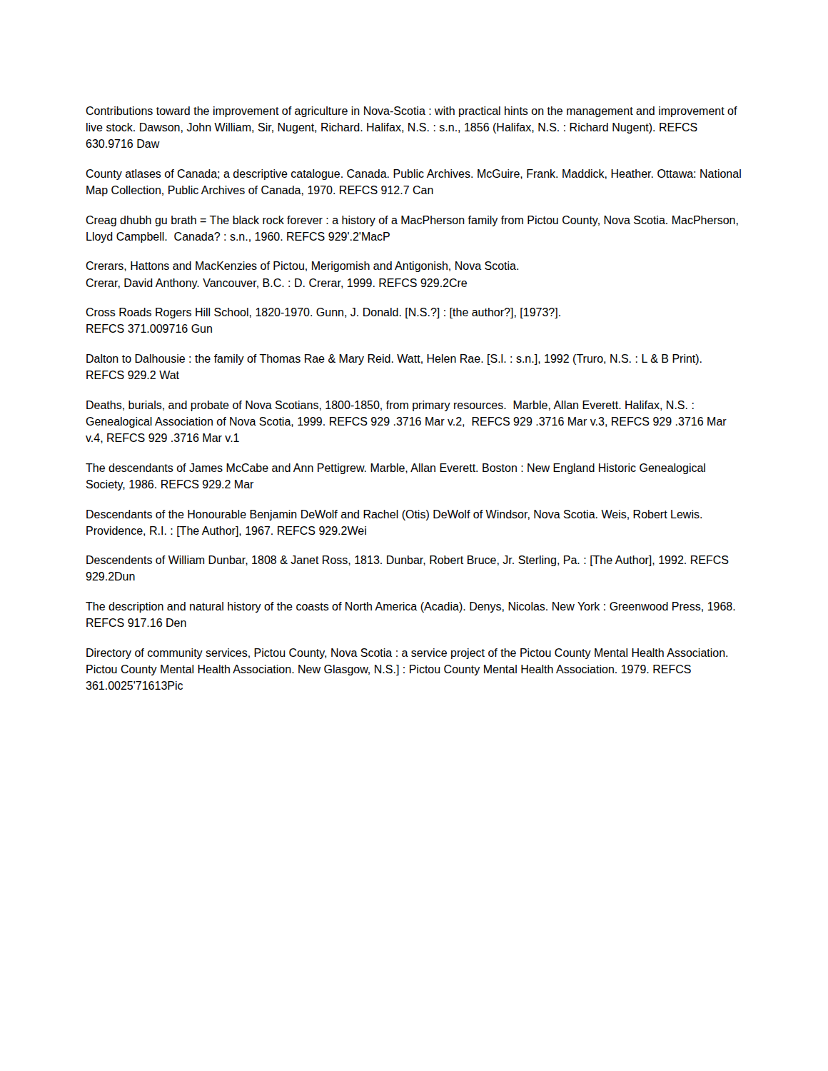Contributions toward the improvement of agriculture in Nova-Scotia : with practical hints on the management and improvement of live stock. Dawson, John William, Sir, Nugent, Richard. Halifax, N.S. : s.n., 1856 (Halifax, N.S. : Richard Nugent). REFCS 630.9716 Daw
County atlases of Canada; a descriptive catalogue. Canada. Public Archives. McGuire, Frank. Maddick, Heather. Ottawa: National Map Collection, Public Archives of Canada, 1970. REFCS 912.7 Can
Creag dhubh gu brath = The black rock forever : a history of a MacPherson family from Pictou County, Nova Scotia. MacPherson, Lloyd Campbell. Canada? : s.n., 1960. REFCS 929'.2'MacP
Crerars, Hattons and MacKenzies of Pictou, Merigomish and Antigonish, Nova Scotia.
Crerar, David Anthony. Vancouver, B.C. : D. Crerar, 1999. REFCS 929.2Cre
Cross Roads Rogers Hill School, 1820-1970. Gunn, J. Donald. [N.S.?] : [the author?], [1973?].
REFCS 371.009716 Gun
Dalton to Dalhousie : the family of Thomas Rae & Mary Reid. Watt, Helen Rae. [S.l. : s.n.], 1992 (Truro, N.S. : L & B Print). REFCS 929.2 Wat
Deaths, burials, and probate of Nova Scotians, 1800-1850, from primary resources. Marble, Allan Everett. Halifax, N.S. : Genealogical Association of Nova Scotia, 1999. REFCS 929 .3716 Mar v.2, REFCS 929 .3716 Mar v.3, REFCS 929 .3716 Mar v.4, REFCS 929 .3716 Mar v.1
The descendants of James McCabe and Ann Pettigrew. Marble, Allan Everett. Boston : New England Historic Genealogical Society, 1986. REFCS 929.2 Mar
Descendants of the Honourable Benjamin DeWolf and Rachel (Otis) DeWolf of Windsor, Nova Scotia. Weis, Robert Lewis. Providence, R.I. : [The Author], 1967. REFCS 929.2Wei
Descendents of William Dunbar, 1808 & Janet Ross, 1813. Dunbar, Robert Bruce, Jr. Sterling, Pa. : [The Author], 1992. REFCS 929.2Dun
The description and natural history of the coasts of North America (Acadia). Denys, Nicolas. New York : Greenwood Press, 1968. REFCS 917.16 Den
Directory of community services, Pictou County, Nova Scotia : a service project of the Pictou County Mental Health Association. Pictou County Mental Health Association. New Glasgow, N.S.] : Pictou County Mental Health Association. 1979. REFCS 361.0025'71613Pic